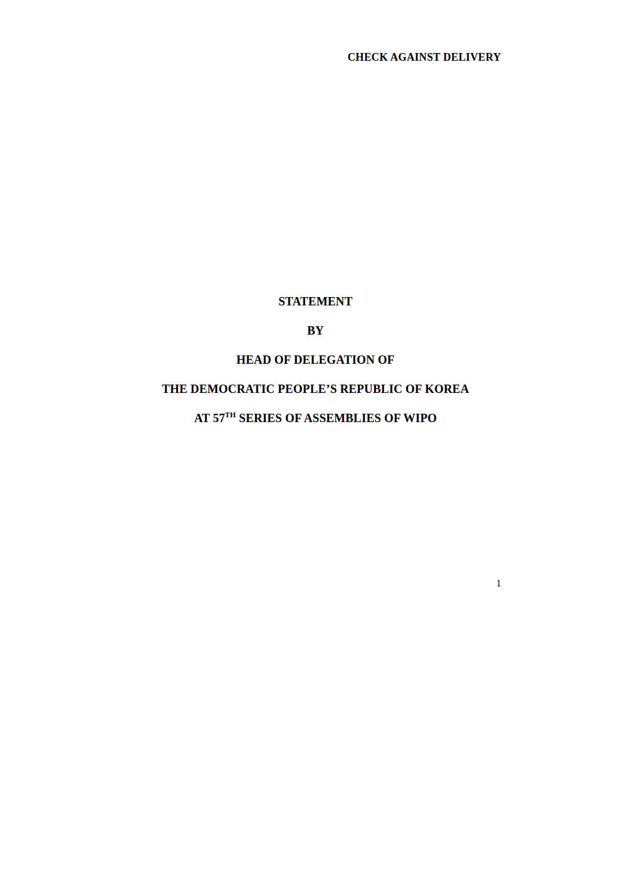CHECK AGAINST DELIVERY
STATEMENT
BY
HEAD OF DELEGATION OF
THE DEMOCRATIC PEOPLE’S REPUBLIC OF KOREA
AT 57TH SERIES OF ASSEMBLIES OF WIPO
1